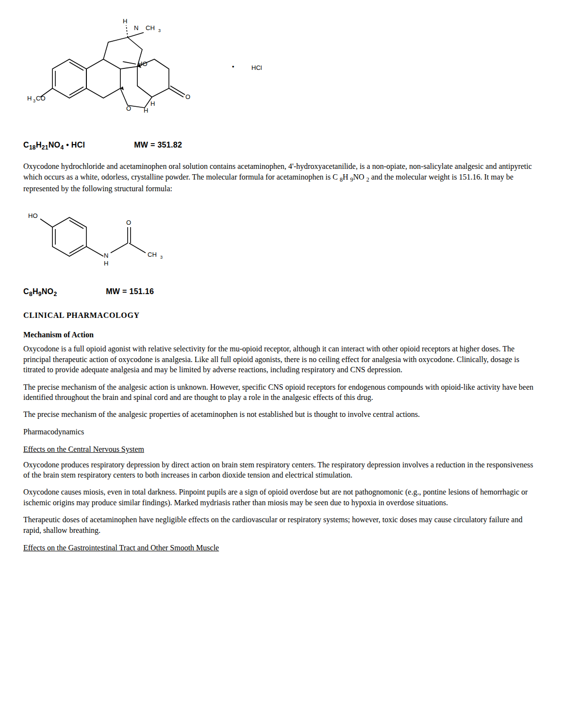H N CH 3 HO H 3 CO O H O H • HCl
C18H21NO4 • HCl MW = 351.82
Oxycodone hydrochloride and acetaminophen oral solution contains acetaminophen, 4'-hydroxyacetanilide, is a non-opiate, non-salicylate analgesic and antipyretic which occurs as a white, odorless, crystalline powder. The molecular formula for acetaminophen is C 8H 9NO 2 and the molecular weight is 151.16. It may be represented by the following structural formula:
HO N H O CH 3
C8H9NO2 MW = 151.16
CLINICAL PHARMACOLOGY
Mechanism of Action
Oxycodone is a full opioid agonist with relative selectivity for the mu-opioid receptor, although it can interact with other opioid receptors at higher doses. The principal therapeutic action of oxycodone is analgesia. Like all full opioid agonists, there is no ceiling effect for analgesia with oxycodone. Clinically, dosage is titrated to provide adequate analgesia and may be limited by adverse reactions, including respiratory and CNS depression.
The precise mechanism of the analgesic action is unknown. However, specific CNS opioid receptors for endogenous compounds with opioid-like activity have been identified throughout the brain and spinal cord and are thought to play a role in the analgesic effects of this drug.
The precise mechanism of the analgesic properties of acetaminophen is not established but is thought to involve central actions.
Pharmacodynamics
Effects on the Central Nervous System
Oxycodone produces respiratory depression by direct action on brain stem respiratory centers. The respiratory depression involves a reduction in the responsiveness of the brain stem respiratory centers to both increases in carbon dioxide tension and electrical stimulation.
Oxycodone causes miosis, even in total darkness. Pinpoint pupils are a sign of opioid overdose but are not pathognomonic (e.g., pontine lesions of hemorrhagic or ischemic origins may produce similar findings). Marked mydriasis rather than miosis may be seen due to hypoxia in overdose situations.
Therapeutic doses of acetaminophen have negligible effects on the cardiovascular or respiratory systems; however, toxic doses may cause circulatory failure and rapid, shallow breathing.
Effects on the Gastrointestinal Tract and Other Smooth Muscle